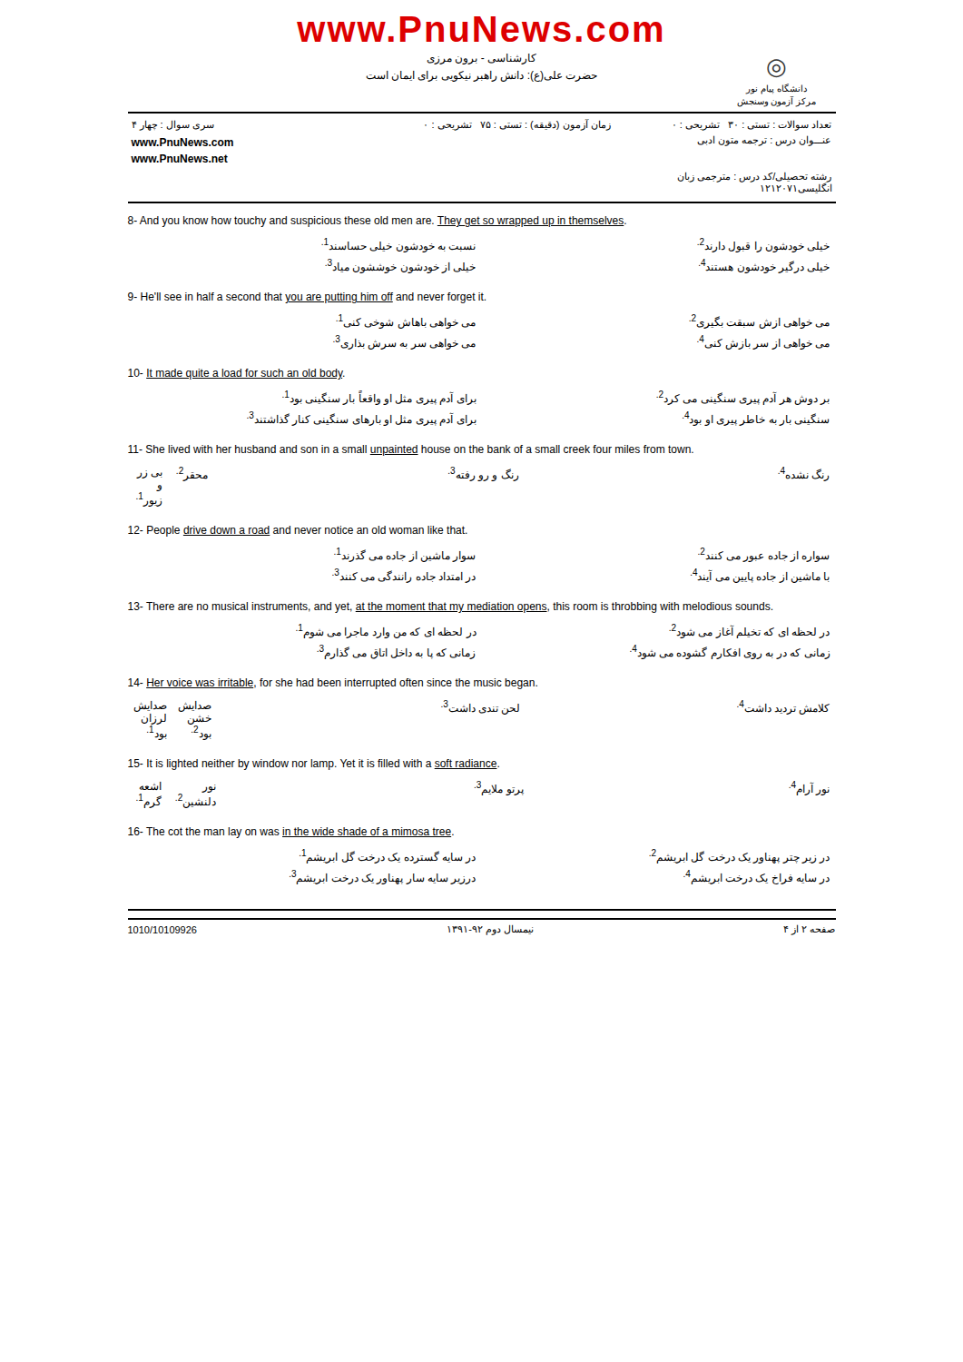www.PnuNews.com
◎
دانشگاه پیام نور
مرکز آزمون وسنجش
کارشناسی - برون مرزی
حضرت علی(ع): دانش راهبر نیکویی برای ایمان است
| تعداد سوالات : تستی : ۳۰ تشریحی : ۰ | زمان آزمون (دقیقه) : تستی : ۷۵ تشریحی : ۰ | سری سوال : چهار ۴ |
| عنـــوان درس : ترجمه متون ادبی | www.PnuNews.com www.PnuNews.net |
| رشته تحصیلی/کد درس : مترجمی زبان انگلیسی۱۲۱۲۰۷۱ | |
8- And you know how touchy and suspicious these old men are. They get so wrapped up in themselves.
| خیلی خودشون را قبول دارند 2. | نسبت به خودشون خیلی حساسند 1. |
| خیلی درگیر خودشون هستند 4. | خیلی از خودشون خوششون میاد 3. |
9- He'll see in half a second that you are putting him off and never forget it.
| می خواهی ازش سبقت بگیری 2. | می خواهی باهاش شوخی کنی 1. |
| می خواهی از سر بازش کنی 4. | می خواهی سر به سرش بذاری 3. |
10- It made quite a load for such an old body.
| بر دوش هر آدم پیری سنگینی می کرد 2. | برای آدم پیری مثل او واقعاً بار سنگینی بود 1. |
| سنگینی بار به خاطر پیری او بود 4. | برای آدم پیری مثل او بارهای سنگینی کنار گذاشتند 3. |
11- She lived with her husband and son in a small unpainted house on the bank of a small creek four miles from town.
| رنگ نشده 4. | رنگ و رو رفته 3. | محقر 2. | بی زر و زیور 1. |
12- People drive down a road and never notice an old woman like that.
| سواره از جاده عبور می کنند 2. | سوار ماشین از جاده می گذرند 1. |
| با ماشین از جاده پایین می آیند 4. | در امتداد جاده رانندگی می کنند 3. |
13- There are no musical instruments, and yet, at the moment that my mediation opens, this room is throbbing with melodious sounds.
| در لحظه ای که تخیلم آغاز می شود 2. | در لحظه ای که من وارد ماجرا می شوم 1. |
| زمانی که در به روی افکارم گشوده می شود 4. | زمانی که پا به داخل اتاق می گذارم 3. |
14- Her voice was irritable, for she had been interrupted often since the music began.
| کلامش تردید داشت 4. | لحن تندی داشت 3. | صدایش خشن بود 2. | صدایش لرزان بود 1. |
15- It is lighted neither by window nor lamp. Yet it is filled with a soft radiance.
| نور آرام 4. | پرتو ملایم 3. | نور دلنشین 2. | اشعه گرم 1. |
16- The cot the man lay on was in the wide shade of a mimosa tree.
| در زیر چتر پهناور یک درخت گل ابریشم 2. | در سایه گسترده یک درخت گل ابریشم 1. |
| در سایه فراخ یک درخت ابریشم 4. | درزیر سایه سار پهناور یک درخت ابریشم 3. |
صفحه ۲ از ۴
نیمسال دوم ۹۲-۱۳۹۱
1010/10109926